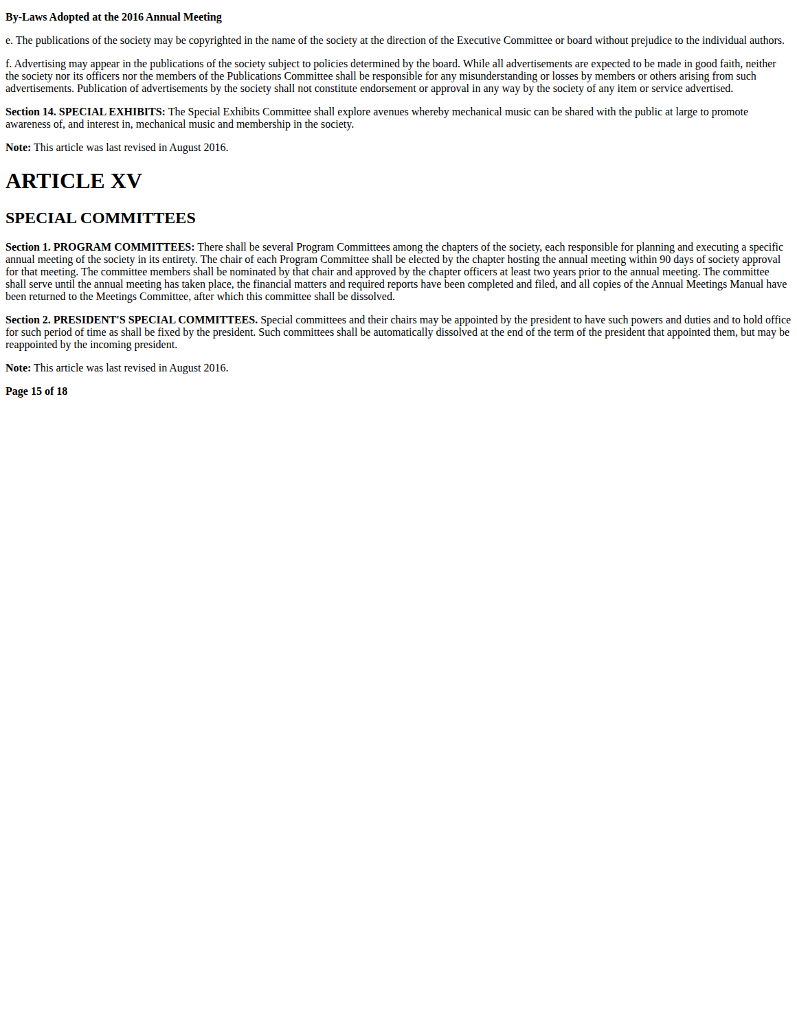By-Laws Adopted at the 2016 Annual Meeting
e. The publications of the society may be copyrighted in the name of the society at the direction of the Executive Committee or board without prejudice to the individual authors.
f. Advertising may appear in the publications of the society subject to policies determined by the board. While all advertisements are expected to be made in good faith, neither the society nor its officers nor the members of the Publications Committee shall be responsible for any misunderstanding or losses by members or others arising from such advertisements. Publication of advertisements by the society shall not constitute endorsement or approval in any way by the society of any item or service advertised.
Section 14. SPECIAL EXHIBITS: The Special Exhibits Committee shall explore avenues whereby mechanical music can be shared with the public at large to promote awareness of, and interest in, mechanical music and membership in the society.
Note: This article was last revised in August 2016.
ARTICLE XV
SPECIAL COMMITTEES
Section 1. PROGRAM COMMITTEES: There shall be several Program Committees among the chapters of the society, each responsible for planning and executing a specific annual meeting of the society in its entirety. The chair of each Program Committee shall be elected by the chapter hosting the annual meeting within 90 days of society approval for that meeting. The committee members shall be nominated by that chair and approved by the chapter officers at least two years prior to the annual meeting. The committee shall serve until the annual meeting has taken place, the financial matters and required reports have been completed and filed, and all copies of the Annual Meetings Manual have been returned to the Meetings Committee, after which this committee shall be dissolved.
Section 2. PRESIDENT'S SPECIAL COMMITTEES. Special committees and their chairs may be appointed by the president to have such powers and duties and to hold office for such period of time as shall be fixed by the president. Such committees shall be automatically dissolved at the end of the term of the president that appointed them, but may be reappointed by the incoming president.
Note: This article was last revised in August 2016.
Page 15 of 18